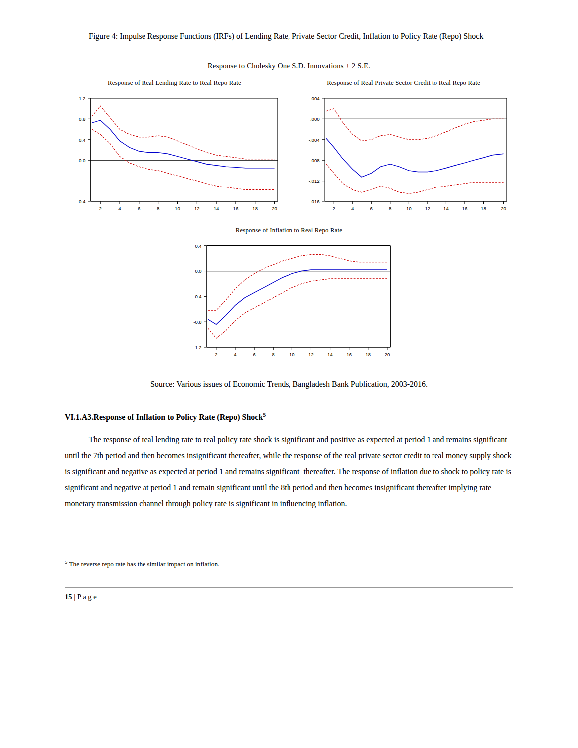Figure 4: Impulse Response Functions (IRFs) of Lending Rate, Private Sector Credit, Inflation to Policy Rate (Repo) Shock
Response to Cholesky One S.D. Innovations ± 2 S.E.
Response of Real Lending Rate to Real Repo Rate
1.2 0.8 0.4 0.0 -0.4 2 4 6 8 10 12 14 16 18 20
Response of Real Private Sector Credit to Real Repo Rate
.004 .000 -.004 -.008 -.012 -.016 2 4 6 8 10 12 14 16 18 20
Response of Inflation to Real Repo Rate
0.4 0.0 -0.4 -0.8 -1.2 2 4 6 8 10 12 14 16 18 20
Source: Various issues of Economic Trends, Bangladesh Bank Publication, 2003-2016.
VI.1.A3.Response of Inflation to Policy Rate (Repo) Shock5
The response of real lending rate to real policy rate shock is significant and positive as expected at period 1 and remains significant until the 7th period and then becomes insignificant thereafter, while the response of the real private sector credit to real money supply shock is significant and negative as expected at period 1 and remains significant thereafter. The response of inflation due to shock to policy rate is significant and negative at period 1 and remain significant until the 8th period and then becomes insignificant thereafter implying rate monetary transmission channel through policy rate is significant in influencing inflation.
5 The reverse repo rate has the similar impact on inflation.
15 | P a g e